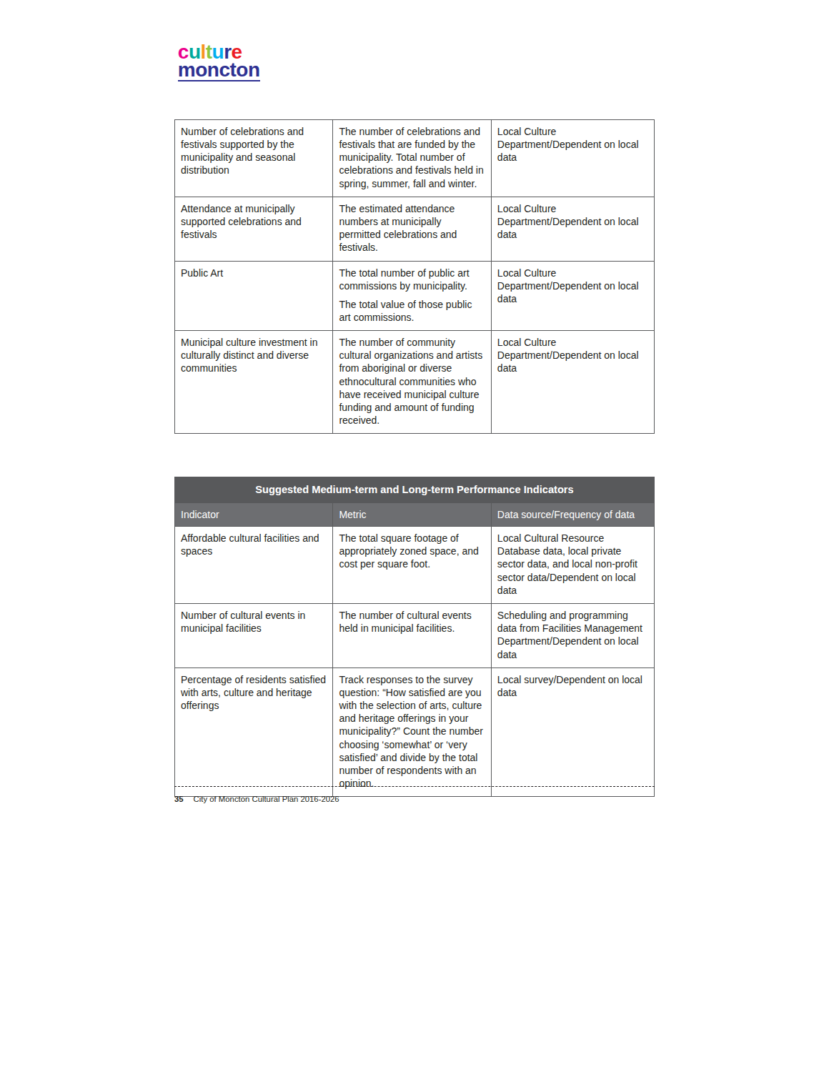culture
moncton
| Number of celebrations and festivals supported by the municipality and seasonal distribution | The number of celebrations and festivals that are funded by the municipality. Total number of celebrations and festivals held in spring, summer, fall and winter. | Local Culture Department/Dependent on local data |
| Attendance at municipally supported celebrations and festivals | The estimated attendance numbers at municipally permitted celebrations and festivals. | Local Culture Department/Dependent on local data |
| Public Art | The total number of public art commissions by municipality. The total value of those public art commissions. | Local Culture Department/Dependent on local data |
| Municipal culture investment in culturally distinct and diverse communities | The number of community cultural organizations and artists from aboriginal or diverse ethnocultural communities who have received municipal culture funding and amount of funding received. | Local Culture Department/Dependent on local data |
| Suggested Medium-term and Long-term Performance Indicators |
| Indicator | Metric | Data source/Frequency of data |
| Affordable cultural facilities and spaces | The total square footage of appropriately zoned space, and cost per square foot. | Local Cultural Resource Database data, local private sector data, and local non-profit sector data/Dependent on local data |
| Number of cultural events in municipal facilities | The number of cultural events held in municipal facilities. | Scheduling and programming data from Facilities Management Department/Dependent on local data |
| Percentage of residents satisfied with arts, culture and heritage offerings | Track responses to the survey question: “How satisfied are you with the selection of arts, culture and heritage offerings in your municipality?” Count the number choosing ‘somewhat’ or ‘very satisfied’ and divide by the total number of respondents with an opinion. | Local survey/Dependent on local data |
35 City of Moncton Cultural Plan 2016-2026